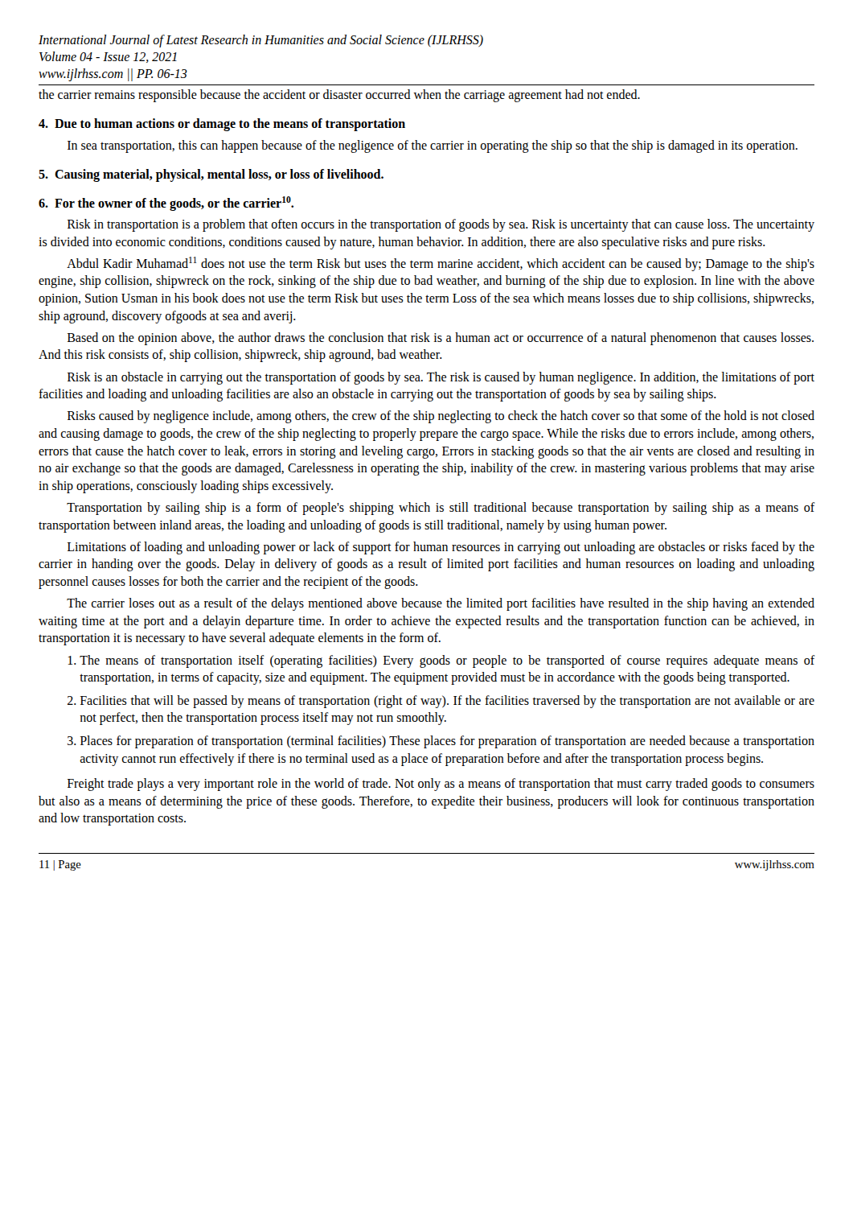International Journal of Latest Research in Humanities and Social Science (IJLRHSS)
Volume 04 - Issue 12, 2021
www.ijlrhss.com || PP. 06-13
the carrier remains responsible because the accident or disaster occurred when the carriage agreement had not ended.
4. Due to human actions or damage to the means of transportation
In sea transportation, this can happen because of the negligence of the carrier in operating the ship so that the ship is damaged in its operation.
5. Causing material, physical, mental loss, or loss of livelihood.
6. For the owner of the goods, or the carrier10.
Risk in transportation is a problem that often occurs in the transportation of goods by sea. Risk is uncertainty that can cause loss. The uncertainty is divided into economic conditions, conditions caused by nature, human behavior. In addition, there are also speculative risks and pure risks.
Abdul Kadir Muhamad11 does not use the term Risk but uses the term marine accident, which accident can be caused by; Damage to the ship's engine, ship collision, shipwreck on the rock, sinking of the ship due to bad weather, and burning of the ship due to explosion. In line with the above opinion, Sution Usman in his book does not use the term Risk but uses the term Loss of the sea which means losses due to ship collisions, shipwrecks, ship aground, discovery ofgoods at sea and averij.
Based on the opinion above, the author draws the conclusion that risk is a human act or occurrence of a natural phenomenon that causes losses. And this risk consists of, ship collision, shipwreck, ship aground, bad weather.
Risk is an obstacle in carrying out the transportation of goods by sea. The risk is caused by human negligence. In addition, the limitations of port facilities and loading and unloading facilities are also an obstacle in carrying out the transportation of goods by sea by sailing ships.
Risks caused by negligence include, among others, the crew of the ship neglecting to check the hatch cover so that some of the hold is not closed and causing damage to goods, the crew of the ship neglecting to properly prepare the cargo space. While the risks due to errors include, among others, errors that cause the hatch cover to leak, errors in storing and leveling cargo, Errors in stacking goods so that the air vents are closed and resulting in no air exchange so that the goods are damaged, Carelessness in operating the ship, inability of the crew. in mastering various problems that may arise in ship operations, consciously loading ships excessively.
Transportation by sailing ship is a form of people's shipping which is still traditional because transportation by sailing ship as a means of transportation between inland areas, the loading and unloading of goods is still traditional, namely by using human power.
Limitations of loading and unloading power or lack of support for human resources in carrying out unloading are obstacles or risks faced by the carrier in handing over the goods. Delay in delivery of goods as a result of limited port facilities and human resources on loading and unloading personnel causes losses for both the carrier and the recipient of the goods.
The carrier loses out as a result of the delays mentioned above because the limited port facilities have resulted in the ship having an extended waiting time at the port and a delayin departure time. In order to achieve the expected results and the transportation function can be achieved, in transportation it is necessary to have several adequate elements in the form of.
The means of transportation itself (operating facilities) Every goods or people to be transported of course requires adequate means of transportation, in terms of capacity, size and equipment. The equipment provided must be in accordance with the goods being transported.
Facilities that will be passed by means of transportation (right of way). If the facilities traversed by the transportation are not available or are not perfect, then the transportation process itself may not run smoothly.
Places for preparation of transportation (terminal facilities) These places for preparation of transportation are needed because a transportation activity cannot run effectively if there is no terminal used as a place of preparation before and after the transportation process begins.
Freight trade plays a very important role in the world of trade. Not only as a means of transportation that must carry traded goods to consumers but also as a means of determining the price of these goods. Therefore, to expedite their business, producers will look for continuous transportation and low transportation costs.
11 | Page www.ijlrhss.com